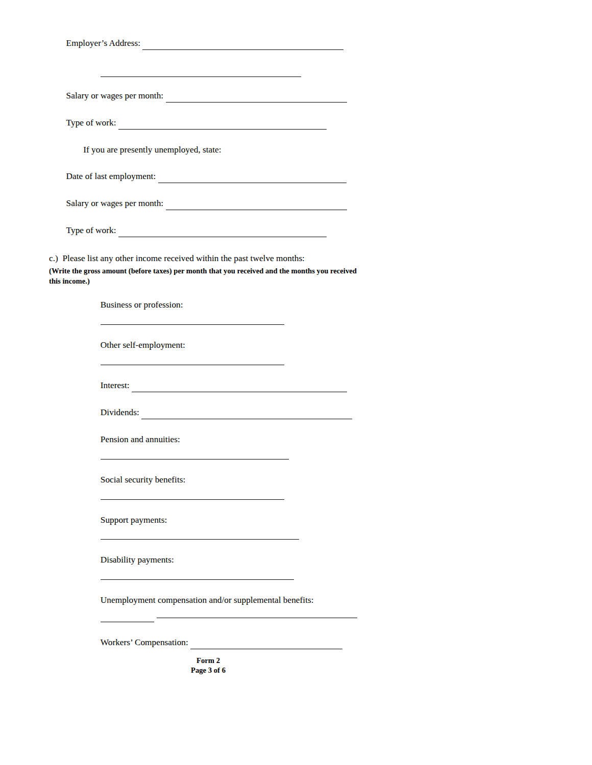Employer’s Address:
Salary or wages per month:
Type of work:
If you are presently unemployed, state:
Date of last employment:
Salary or wages per month:
Type of work:
c.) Please list any other income received within the past twelve months: (Write the gross amount (before taxes) per month that you received and the months you received this income.)
Business or profession:
Other self-employment:
Interest:
Dividends:
Pension and annuities:
Social security benefits:
Support payments:
Disability payments:
Unemployment compensation and/or supplemental benefits:
Workers’ Compensation:
Form 2
Page 3 of 6